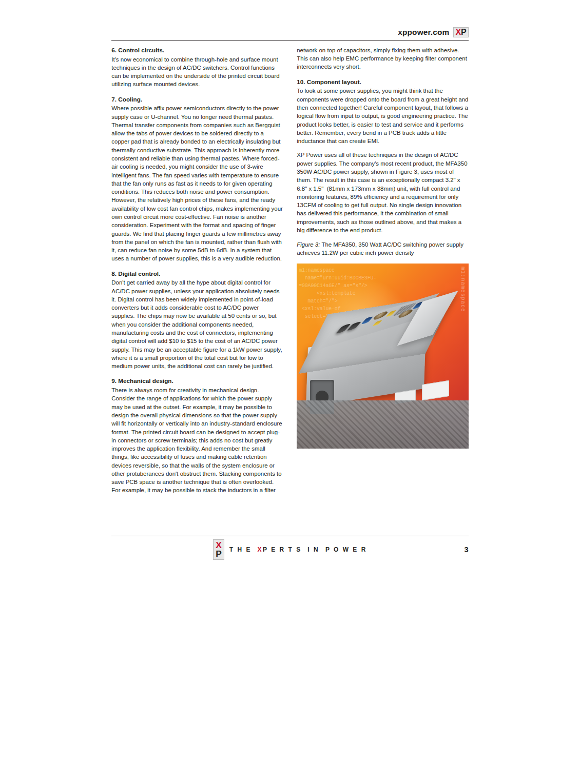xppower.com XP
6. Control circuits.
It's now economical to combine through-hole and surface mount techniques in the design of AC/DC switchers. Control functions can be implemented on the underside of the printed circuit board utilizing surface mounted devices.
7. Cooling.
Where possible affix power semiconductors directly to the power supply case or U-channel. You no longer need thermal pastes. Thermal transfer components from companies such as Bergquist allow the tabs of power devices to be soldered directly to a copper pad that is already bonded to an electrically insulating but thermally conductive substrate. This approach is inherently more consistent and reliable than using thermal pastes. Where forced-air cooling is needed, you might consider the use of 3-wire intelligent fans. The fan speed varies with temperature to ensure that the fan only runs as fast as it needs to for given operating conditions. This reduces both noise and power consumption. However, the relatively high prices of these fans, and the ready availability of low cost fan control chips, makes implementing your own control circuit more cost-effective. Fan noise is another consideration. Experiment with the format and spacing of finger guards. We find that placing finger guards a few millimetres away from the panel on which the fan is mounted, rather than flush with it, can reduce fan noise by some 5dB to 6dB. In a system that uses a number of power supplies, this is a very audible reduction.
8. Digital control.
Don't get carried away by all the hype about digital control for AC/DC power supplies, unless your application absolutely needs it. Digital control has been widely implemented in point-of-load converters but it adds considerable cost to AC/DC power supplies. The chips may now be available at 50 cents or so, but when you consider the additional components needed, manufacturing costs and the cost of connectors, implementing digital control will add $10 to $15 to the cost of an AC/DC power supply. This may be an acceptable figure for a 1kW power supply, where it is a small proportion of the total cost but for low to medium power units, the additional cost can rarely be justified.
9. Mechanical design.
There is always room for creativity in mechanical design. Consider the range of applications for which the power supply may be used at the outset. For example, it may be possible to design the overall physical dimensions so that the power supply will fit horizontally or vertically into an industry-standard enclosure format. The printed circuit board can be designed to accept plug-in connectors or screw terminals; this adds no cost but greatly improves the application flexibility. And remember the small things, like accessibility of fuses and making cable retention devices reversible, so that the walls of the system enclosure or other protuberances don't obstruct them. Stacking components to save PCB space is another technique that is often overlooked. For example, it may be possible to stack the inductors in a filter
network on top of capacitors, simply fixing them with adhesive. This can also help EMC performance by keeping filter component interconnects very short.
10. Component layout.
To look at some power supplies, you might think that the components were dropped onto the board from a great height and then connected together! Careful component layout, that follows a logical flow from input to output, is good engineering practice. The product looks better, is easier to test and service and it performs better. Remember, every bend in a PCB track adds a little inductance that can create EMI.
XP Power uses all of these techniques in the design of AC/DC power supplies. The company's most recent product, the MFA350 350W AC/DC power supply, shown in Figure 3, uses most of them. The result in this case is an exceptionally compact 3.2" x 6.8" x 1.5" (81mm x 173mm x 38mm) unit, with full control and monitoring features, 89% efficiency and a requirement for only 13CFM of cooling to get full output. No single design innovation has delivered this performance, it the combination of small improvements, such as those outlined above, and that makes a big difference to the end product.
Figure 3: The MFA350, 350 Watt AC/DC switching power supply achieves 11.2W per cubic inch power density
m1:namespace name="urn:uuid:BDCBE3FU- =00A00C14a6E/" as="s"/> <xsl:template match="/"> <xsl:value-of select="$var"/>
m1:namespace
XP T H E XP E R T S I N P O W E R 3